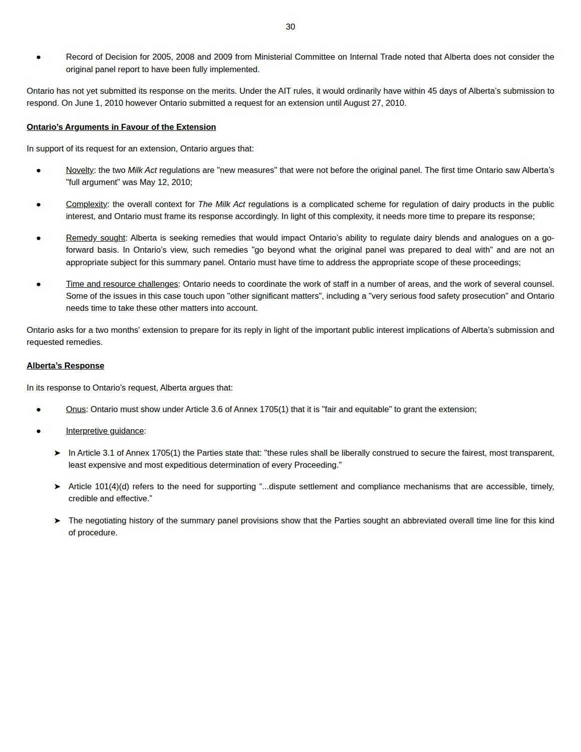30
● Record of Decision for 2005, 2008 and 2009 from Ministerial Committee on Internal Trade noted that Alberta does not consider the original panel report to have been fully implemented.
Ontario has not yet submitted its response on the merits. Under the AIT rules, it would ordinarily have within 45 days of Alberta’s submission to respond. On June 1, 2010 however Ontario submitted a request for an extension until August 27, 2010.
Ontario’s Arguments in Favour of the Extension
In support of its request for an extension, Ontario argues that:
● Novelty: the two Milk Act regulations are "new measures" that were not before the original panel. The first time Ontario saw Alberta’s "full argument" was May 12, 2010;
● Complexity: the overall context for The Milk Act regulations is a complicated scheme for regulation of dairy products in the public interest, and Ontario must frame its response accordingly. In light of this complexity, it needs more time to prepare its response;
● Remedy sought: Alberta is seeking remedies that would impact Ontario’s ability to regulate dairy blends and analogues on a go-forward basis. In Ontario’s view, such remedies "go beyond what the original panel was prepared to deal with" and are not an appropriate subject for this summary panel. Ontario must have time to address the appropriate scope of these proceedings;
● Time and resource challenges: Ontario needs to coordinate the work of staff in a number of areas, and the work of several counsel. Some of the issues in this case touch upon "other significant matters", including a "very serious food safety prosecution" and Ontario needs time to take these other matters into account.
Ontario asks for a two months' extension to prepare for its reply in light of the important public interest implications of Alberta’s submission and requested remedies.
Alberta’s Response
In its response to Ontario’s request, Alberta argues that:
● Onus: Ontario must show under Article 3.6 of Annex 1705(1) that it is "fair and equitable" to grant the extension;
● Interpretive guidance:
➤ In Article 3.1 of Annex 1705(1) the Parties state that: "these rules shall be liberally construed to secure the fairest, most transparent, least expensive and most expeditious determination of every Proceeding."
➤ Article 101(4)(d) refers to the need for supporting “...dispute settlement and compliance mechanisms that are accessible, timely, credible and effective.”
➤ The negotiating history of the summary panel provisions show that the Parties sought an abbreviated overall time line for this kind of procedure.